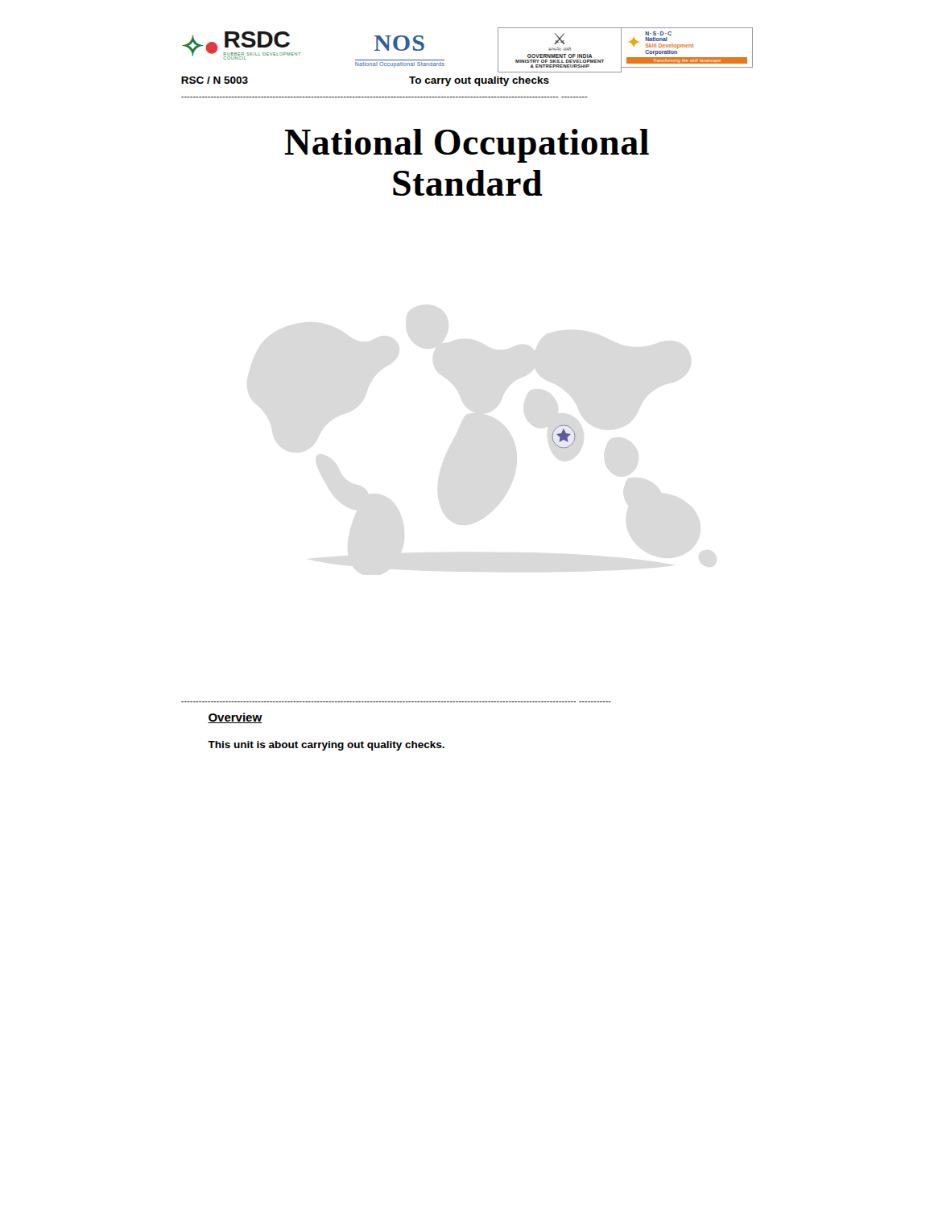✧●
RSDC Rubber Skill Development Council
NOS
National Occupational Standards
⚔
सत्यमेव जयते
GOVERNMENT OF INDIA
MINISTRY OF SKILL DEVELOPMENT
& ENTREPRENEURSHIP
✦
N·S·D·C
National
Skill Development
Corporation
Transforming the skill landscape
RSC / N 5003 To carry out quality checks
-------------------------------------------------------------------------------------------------------------------------------- ---------
National Occupational
Standard
-------------------------------------------------------------------------------------------------------------------------------------- -----------
Overview
This unit is about carrying out quality checks.